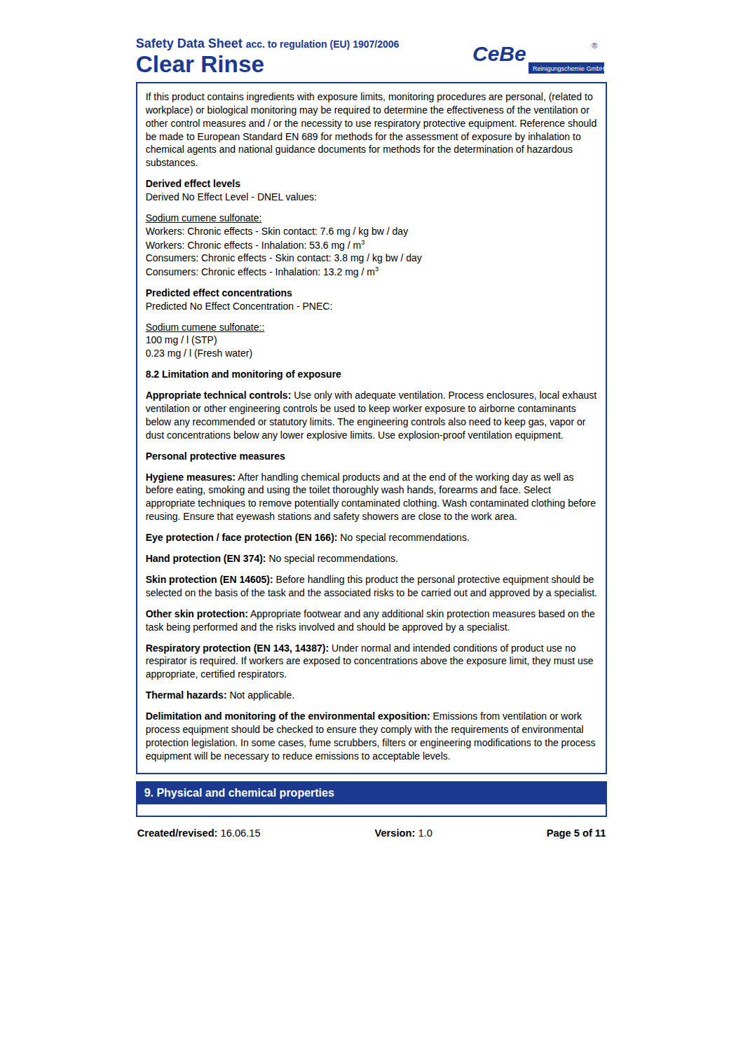Safety Data Sheet acc. to regulation (EU) 1907/2006
Clear Rinse
CeBe ® Reinigungschemie GmbH
If this product contains ingredients with exposure limits, monitoring procedures are personal, (related to workplace) or biological monitoring may be required to determine the effectiveness of the ventilation or other control measures and / or the necessity to use respiratory protective equipment. Reference should be made to European Standard EN 689 for methods for the assessment of exposure by inhalation to chemical agents and national guidance documents for methods for the determination of hazardous substances.
Derived effect levels
Derived No Effect Level - DNEL values:
Sodium cumene sulfonate:
Workers: Chronic effects - Skin contact: 7.6 mg / kg bw / day
Workers: Chronic effects - Inhalation: 53.6 mg / m3
Consumers: Chronic effects - Skin contact: 3.8 mg / kg bw / day
Consumers: Chronic effects - Inhalation: 13.2 mg / m3
Predicted effect concentrations
Predicted No Effect Concentration - PNEC:
Sodium cumene sulfonate::
100 mg / l (STP)
0.23 mg / l (Fresh water)
8.2 Limitation and monitoring of exposure
Appropriate technical controls: Use only with adequate ventilation. Process enclosures, local exhaust ventilation or other engineering controls be used to keep worker exposure to airborne contaminants below any recommended or statutory limits. The engineering controls also need to keep gas, vapor or dust concentrations below any lower explosive limits. Use explosion-proof ventilation equipment.
Personal protective measures
Hygiene measures: After handling chemical products and at the end of the working day as well as before eating, smoking and using the toilet thoroughly wash hands, forearms and face. Select appropriate techniques to remove potentially contaminated clothing. Wash contaminated clothing before reusing. Ensure that eyewash stations and safety showers are close to the work area.
Eye protection / face protection (EN 166): No special recommendations.
Hand protection (EN 374): No special recommendations.
Skin protection (EN 14605): Before handling this product the personal protective equipment should be selected on the basis of the task and the associated risks to be carried out and approved by a specialist.
Other skin protection: Appropriate footwear and any additional skin protection measures based on the task being performed and the risks involved and should be approved by a specialist.
Respiratory protection (EN 143, 14387): Under normal and intended conditions of product use no respirator is required. If workers are exposed to concentrations above the exposure limit, they must use appropriate, certified respirators.
Thermal hazards: Not applicable.
Delimitation and monitoring of the environmental exposition: Emissions from ventilation or work process equipment should be checked to ensure they comply with the requirements of environmental protection legislation. In some cases, fume scrubbers, filters or engineering modifications to the process equipment will be necessary to reduce emissions to acceptable levels.
9. Physical and chemical properties
Created/revised: 16.06.15
Version: 1.0
Page 5 of 11